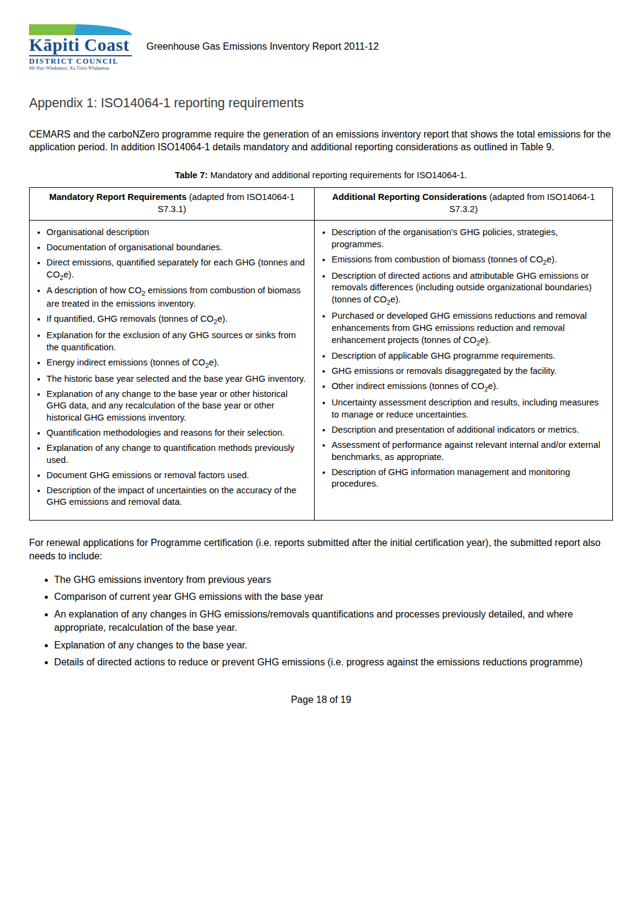Kāpiti Coast
DISTRICT COUNCIL
Me Huri Whakamuri, Ka Titiro Whakamua
Greenhouse Gas Emissions Inventory Report 2011-12
Appendix 1: ISO14064-1 reporting requirements
CEMARS and the carboNZero programme require the generation of an emissions inventory report that shows the total emissions for the application period. In addition ISO14064-1 details mandatory and additional reporting considerations as outlined in Table 9.
Table 7: Mandatory and additional reporting requirements for ISO14064-1.
| Mandatory Report Requirements (adapted from ISO14064-1 S7.3.1) | Additional Reporting Considerations (adapted from ISO14064-1 S7.3.2) |
| --- | --- |
| Organisational description Documentation of organisational boundaries. Direct emissions, quantified separately for each GHG (tonnes and CO 2 e). A description of how CO 2 emissions from combustion of biomass are treated in the emissions inventory. If quantified, GHG removals (tonnes of CO 2 e). Explanation for the exclusion of any GHG sources or sinks from the quantification. Energy indirect emissions (tonnes of CO 2 e). The historic base year selected and the base year GHG inventory. Explanation of any change to the base year or other historical GHG data, and any recalculation of the base year or other historical GHG emissions inventory. Quantification methodologies and reasons for their selection. Explanation of any change to quantification methods previously used. Document GHG emissions or removal factors used. Description of the impact of uncertainties on the accuracy of the GHG emissions and removal data. | Description of the organisation's GHG policies, strategies, programmes. Emissions from combustion of biomass (tonnes of CO 2 e). Description of directed actions and attributable GHG emissions or removals differences (including outside organizational boundaries) (tonnes of CO 2 e). Purchased or developed GHG emissions reductions and removal enhancements from GHG emissions reduction and removal enhancement projects (tonnes of CO 2 e). Description of applicable GHG programme requirements. GHG emissions or removals disaggregated by the facility. Other indirect emissions (tonnes of CO 2 e). Uncertainty assessment description and results, including measures to manage or reduce uncertainties. Description and presentation of additional indicators or metrics. Assessment of performance against relevant internal and/or external benchmarks, as appropriate. Description of GHG information management and monitoring procedures. |
For renewal applications for Programme certification (i.e. reports submitted after the initial certification year), the submitted report also needs to include:
The GHG emissions inventory from previous years
Comparison of current year GHG emissions with the base year
An explanation of any changes in GHG emissions/removals quantifications and processes previously detailed, and where appropriate, recalculation of the base year.
Explanation of any changes to the base year.
Details of directed actions to reduce or prevent GHG emissions (i.e. progress against the emissions reductions programme)
Page 18 of 19